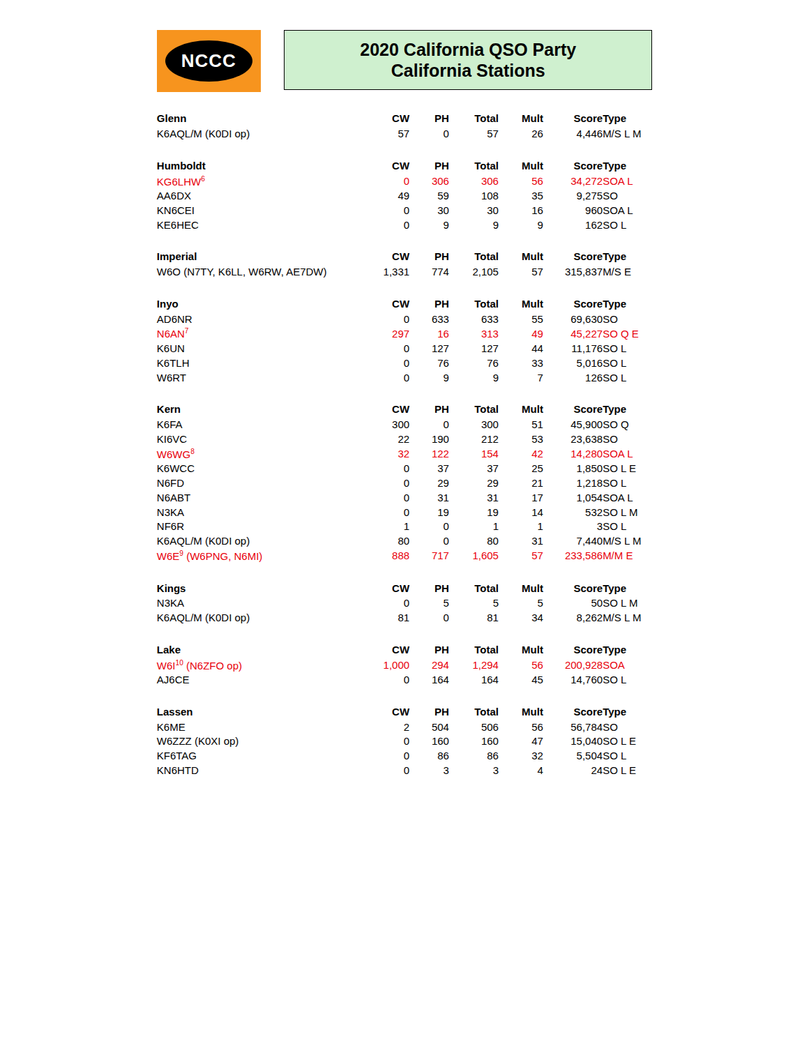NCCC
2020 California QSO Party
California Stations
| Glenn | CW | PH | Total | Mult | Score | Type |
| --- | --- | --- | --- | --- | --- | --- |
| K6AQL/M (K0DI op) | 57 | 0 | 57 | 26 | 4,446 | M/S L M |
| Humboldt | CW | PH | Total | Mult | Score | Type |
| --- | --- | --- | --- | --- | --- | --- |
| KG6LHW 6 | 0 | 306 | 306 | 56 | 34,272 | SOA L |
| AA6DX | 49 | 59 | 108 | 35 | 9,275 | SO |
| KN6CEI | 0 | 30 | 30 | 16 | 960 | SOA L |
| KE6HEC | 0 | 9 | 9 | 9 | 162 | SO L |
| Imperial | CW | PH | Total | Mult | Score | Type |
| --- | --- | --- | --- | --- | --- | --- |
| W6O (N7TY, K6LL, W6RW, AE7DW) | 1,331 | 774 | 2,105 | 57 | 315,837 | M/S E |
| Inyo | CW | PH | Total | Mult | Score | Type |
| --- | --- | --- | --- | --- | --- | --- |
| AD6NR | 0 | 633 | 633 | 55 | 69,630 | SO |
| N6AN 7 | 297 | 16 | 313 | 49 | 45,227 | SO Q E |
| K6UN | 0 | 127 | 127 | 44 | 11,176 | SO L |
| K6TLH | 0 | 76 | 76 | 33 | 5,016 | SO L |
| W6RT | 0 | 9 | 9 | 7 | 126 | SO L |
| Kern | CW | PH | Total | Mult | Score | Type |
| --- | --- | --- | --- | --- | --- | --- |
| K6FA | 300 | 0 | 300 | 51 | 45,900 | SO Q |
| KI6VC | 22 | 190 | 212 | 53 | 23,638 | SO |
| W6WG 8 | 32 | 122 | 154 | 42 | 14,280 | SOA L |
| K6WCC | 0 | 37 | 37 | 25 | 1,850 | SO L E |
| N6FD | 0 | 29 | 29 | 21 | 1,218 | SO L |
| N6ABT | 0 | 31 | 31 | 17 | 1,054 | SOA L |
| N3KA | 0 | 19 | 19 | 14 | 532 | SO L M |
| NF6R | 1 | 0 | 1 | 1 | 3 | SO L |
| K6AQL/M (K0DI op) | 80 | 0 | 80 | 31 | 7,440 | M/S L M |
| W6E 9 (W6PNG, N6MI) | 888 | 717 | 1,605 | 57 | 233,586 | M/M E |
| Kings | CW | PH | Total | Mult | Score | Type |
| --- | --- | --- | --- | --- | --- | --- |
| N3KA | 0 | 5 | 5 | 5 | 50 | SO L M |
| K6AQL/M (K0DI op) | 81 | 0 | 81 | 34 | 8,262 | M/S L M |
| Lake | CW | PH | Total | Mult | Score | Type |
| --- | --- | --- | --- | --- | --- | --- |
| W6I 10 (N6ZFO op) | 1,000 | 294 | 1,294 | 56 | 200,928 | SOA |
| AJ6CE | 0 | 164 | 164 | 45 | 14,760 | SO L |
| Lassen | CW | PH | Total | Mult | Score | Type |
| --- | --- | --- | --- | --- | --- | --- |
| K6ME | 2 | 504 | 506 | 56 | 56,784 | SO |
| W6ZZZ (K0XI op) | 0 | 160 | 160 | 47 | 15,040 | SO L E |
| KF6TAG | 0 | 86 | 86 | 32 | 5,504 | SO L |
| KN6HTD | 0 | 3 | 3 | 4 | 24 | SO L E |